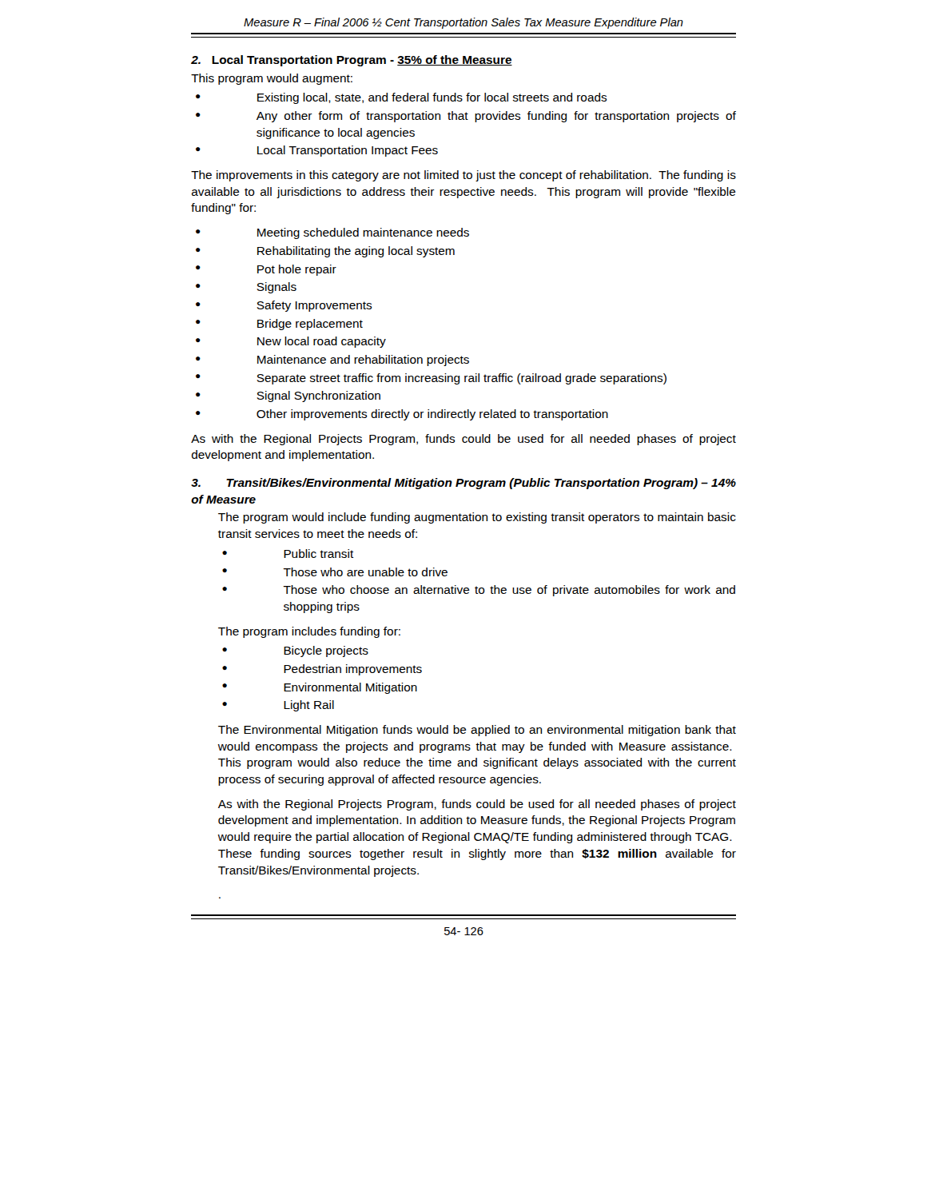Measure R – Final 2006 ½ Cent Transportation Sales Tax Measure Expenditure Plan
2. Local Transportation Program - 35% of the Measure
This program would augment:
Existing local, state, and federal funds for local streets and roads
Any other form of transportation that provides funding for transportation projects of significance to local agencies
Local Transportation Impact Fees
The improvements in this category are not limited to just the concept of rehabilitation. The funding is available to all jurisdictions to address their respective needs. This program will provide "flexible funding" for:
Meeting scheduled maintenance needs
Rehabilitating the aging local system
Pot hole repair
Signals
Safety Improvements
Bridge replacement
New local road capacity
Maintenance and rehabilitation projects
Separate street traffic from increasing rail traffic (railroad grade separations)
Signal Synchronization
Other improvements directly or indirectly related to transportation
As with the Regional Projects Program, funds could be used for all needed phases of project development and implementation.
3. Transit/Bikes/Environmental Mitigation Program (Public Transportation Program) – 14% of Measure
The program would include funding augmentation to existing transit operators to maintain basic transit services to meet the needs of:
Public transit
Those who are unable to drive
Those who choose an alternative to the use of private automobiles for work and shopping trips
The program includes funding for:
Bicycle projects
Pedestrian improvements
Environmental Mitigation
Light Rail
The Environmental Mitigation funds would be applied to an environmental mitigation bank that would encompass the projects and programs that may be funded with Measure assistance. This program would also reduce the time and significant delays associated with the current process of securing approval of affected resource agencies.
As with the Regional Projects Program, funds could be used for all needed phases of project development and implementation. In addition to Measure funds, the Regional Projects Program would require the partial allocation of Regional CMAQ/TE funding administered through TCAG. These funding sources together result in slightly more than $132 million available for Transit/Bikes/Environmental projects.
.
54- 126